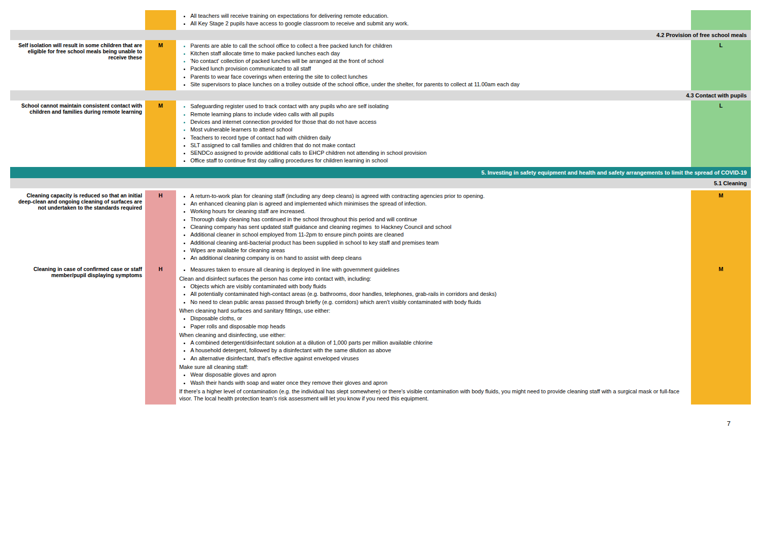| | | All teachers will receive training on expectations for delivering remote education. All Key Stage 2 pupils have access to google classroom to receive and submit any work. | |
| 4.2 Provision of free school meals |
| Self isolation will result in some children that are eligible for free school meals being unable to receive these | M | Parents are able to call the school office to collect a free packed lunch for children Kitchen staff allocate time to make packed lunches each day 'No contact' collection of packed lunches will be arranged at the front of school Packed lunch provision communicated to all staff Parents to wear face coverings when entering the site to collect lunches Site supervisors to place lunches on a trolley outside of the school office, under the shelter, for parents to collect at 11.00am each day | L |
| 4.3 Contact with pupils |
| School cannot maintain consistent contact with children and families during remote learning | M | Safeguarding register used to track contact with any pupils who are self isolating Remote learning plans to include video calls with all pupils Devices and internet connection provided for those that do not have access Most vulnerable learners to attend school Teachers to record type of contact had with children daily SLT assigned to call families and children that do not make contact SENDCo assigned to provide additional calls to EHCP children not attending in school provision Office staff to continue first day calling procedures for children learning in school | L |
| 5. Investing in safety equipment and health and safety arrangements to limit the spread of COVID-19 |
| 5.1 Cleaning |
| Cleaning capacity is reduced so that an initial deep-clean and ongoing cleaning of surfaces are not undertaken to the standards required | H | A return-to-work plan for cleaning staff (including any deep cleans) is agreed with contracting agencies prior to opening. An enhanced cleaning plan is agreed and implemented which minimises the spread of infection. Working hours for cleaning staff are increased. Thorough daily cleaning has continued in the school throughout this period and will continue Cleaning company has sent updated staff guidance and cleaning regimes to Hackney Council and school Additional cleaner in school employed from 11-2pm to ensure pinch points are cleaned Additional cleaning anti-bacterial product has been supplied in school to key staff and premises team Wipes are available for cleaning areas An additional cleaning company is on hand to assist with deep cleans | M |
| Cleaning in case of confirmed case or staff member/pupil displaying symptoms | H | Measures taken to ensure all cleaning is deployed in line with government guidelines Clean and disinfect surfaces the person has come into contact with, including: Objects which are visibly contaminated with body fluids All potentially contaminated high-contact areas (e.g. bathrooms, door handles, telephones, grab-rails in corridors and desks) No need to clean public areas passed through briefly (e.g. corridors) which aren't visibly contaminated with body fluids When cleaning hard surfaces and sanitary fittings, use either: Disposable cloths, or Paper rolls and disposable mop heads When cleaning and disinfecting, use either: A combined detergent/disinfectant solution at a dilution of 1,000 parts per million available chlorine A household detergent, followed by a disinfectant with the same dilution as above An alternative disinfectant, that's effective against enveloped viruses Make sure all cleaning staff: Wear disposable gloves and apron Wash their hands with soap and water once they remove their gloves and apron If there's a higher level of contamination (e.g. the individual has slept somewhere) or there's visible contamination with body fluids, you might need to provide cleaning staff with a surgical mask or full-face visor. The local health protection team's risk assessment will let you know if you need this equipment. | M |
7